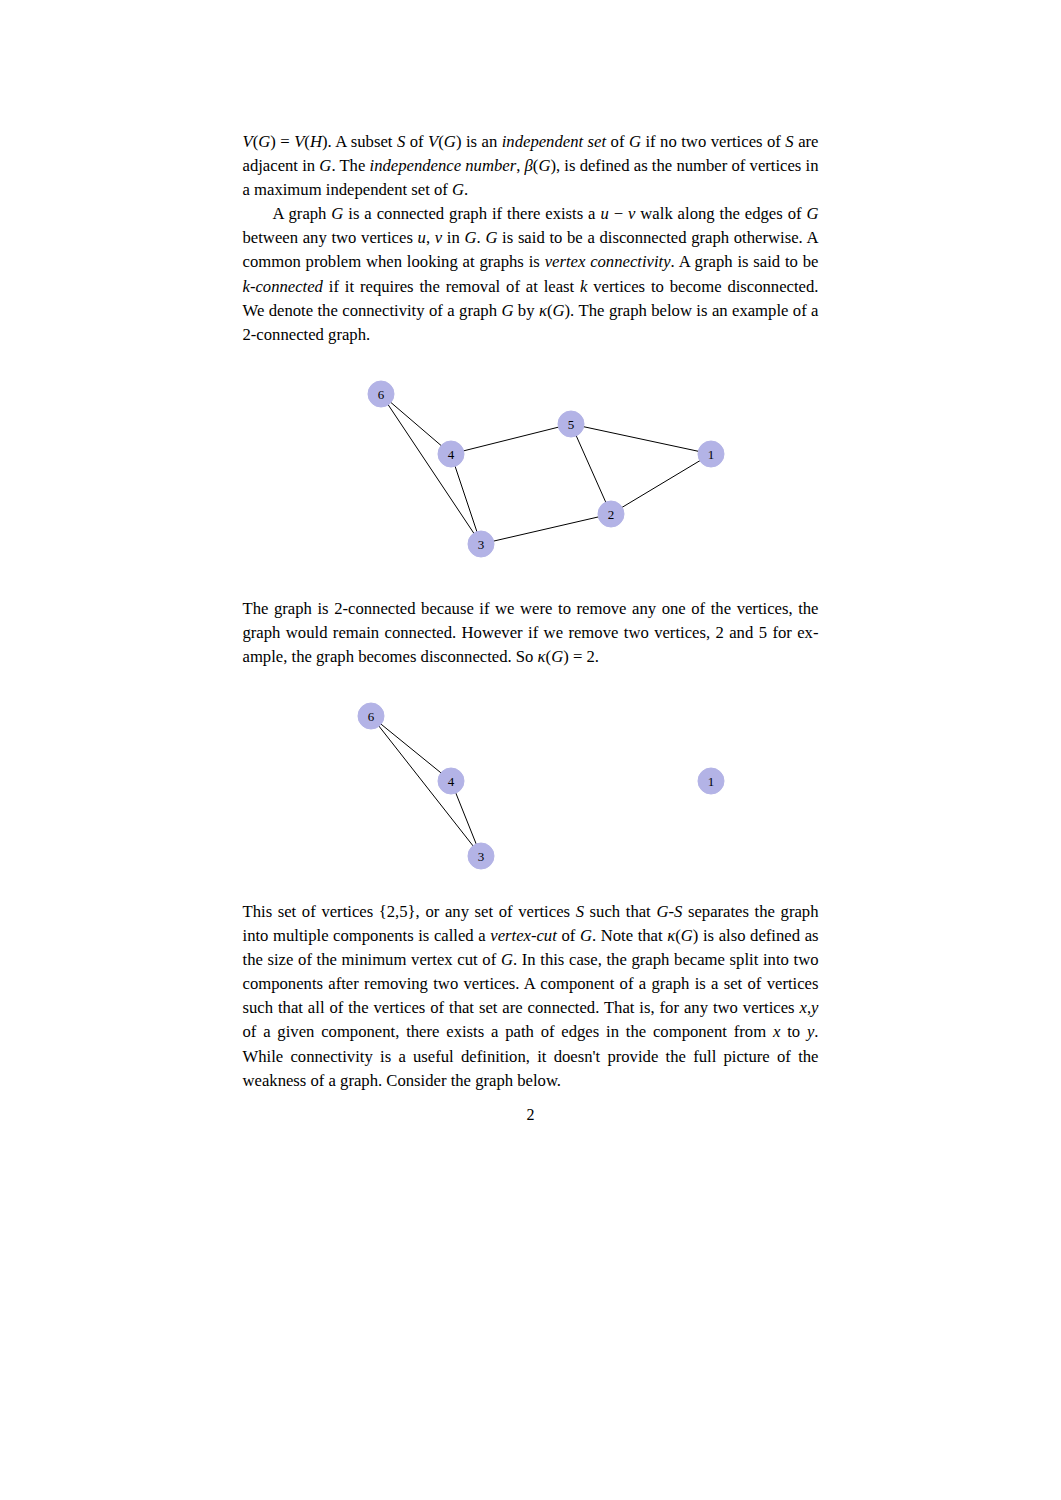V(G) = V(H). A subset S of V(G) is an independent set of G if no two vertices of S are adjacent in G. The independence number, β(G), is defined as the number of vertices in a maximum independent set of G.
A graph G is a connected graph if there exists a u − v walk along the edges of G between any two vertices u, v in G. G is said to be a disconnected graph otherwise. A common problem when looking at graphs is vertex connectivity. A graph is said to be k-connected if it requires the removal of at least k vertices to become disconnected. We denote the connectivity of a graph G by κ(G). The graph below is an example of a 2-connected graph.
6 4 5 1 2 3
The graph is 2-connected because if we were to remove any one of the vertices, the graph would remain connected. However if we remove two vertices, 2 and 5 for example, the graph becomes disconnected. So κ(G) = 2.
6 4 3 1
This set of vertices {2,5}, or any set of vertices S such that G-S separates the graph into multiple components is called a vertex-cut of G. Note that κ(G) is also defined as the size of the minimum vertex cut of G. In this case, the graph became split into two components after removing two vertices. A component of a graph is a set of vertices such that all of the vertices of that set are connected. That is, for any two vertices x,y of a given component, there exists a path of edges in the component from x to y. While connectivity is a useful definition, it doesn't provide the full picture of the weakness of a graph. Consider the graph below.
2